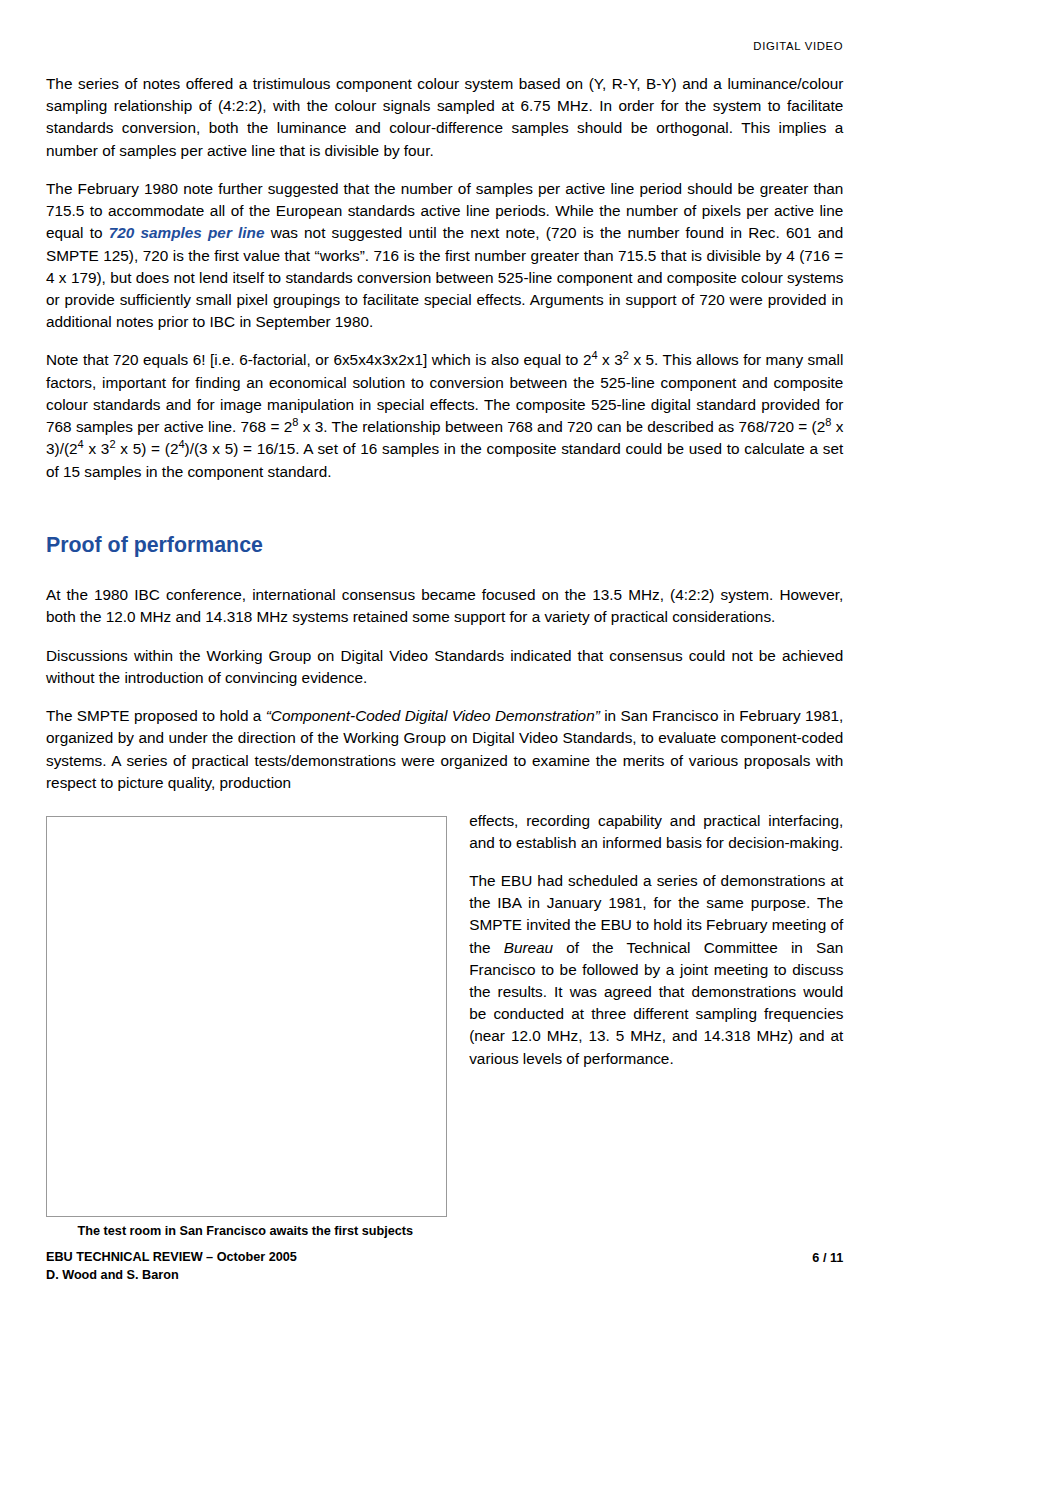DIGITAL VIDEO
The series of notes offered a tristimulous component colour system based on (Y, R-Y, B-Y) and a luminance/colour sampling relationship of (4:2:2), with the colour signals sampled at 6.75 MHz. In order for the system to facilitate standards conversion, both the luminance and colour-difference samples should be orthogonal. This implies a number of samples per active line that is divisible by four.
The February 1980 note further suggested that the number of samples per active line period should be greater than 715.5 to accommodate all of the European standards active line periods. While the number of pixels per active line equal to 720 samples per line was not suggested until the next note, (720 is the number found in Rec. 601 and SMPTE 125), 720 is the first value that “works”. 716 is the first number greater than 715.5 that is divisible by 4 (716 = 4 x 179), but does not lend itself to standards conversion between 525-line component and composite colour systems or provide sufficiently small pixel groupings to facilitate special effects. Arguments in support of 720 were provided in additional notes prior to IBC in September 1980.
Note that 720 equals 6! [i.e. 6-factorial, or 6x5x4x3x2x1] which is also equal to 24 x 32 x 5. This allows for many small factors, important for finding an economical solution to conversion between the 525-line component and composite colour standards and for image manipulation in special effects. The composite 525-line digital standard provided for 768 samples per active line. 768 = 28 x 3. The relationship between 768 and 720 can be described as 768/720 = (28 x 3)/(24 x 32 x 5) = (24)/(3 x 5) = 16/15. A set of 16 samples in the composite standard could be used to calculate a set of 15 samples in the component standard.
Proof of performance
At the 1980 IBC conference, international consensus became focused on the 13.5 MHz, (4:2:2) system. However, both the 12.0 MHz and 14.318 MHz systems retained some support for a variety of practical considerations.
Discussions within the Working Group on Digital Video Standards indicated that consensus could not be achieved without the introduction of convincing evidence.
The SMPTE proposed to hold a “Component-Coded Digital Video Demonstration” in San Francisco in February 1981, organized by and under the direction of the Working Group on Digital Video Standards, to evaluate component-coded systems. A series of practical tests/demonstrations were organized to examine the merits of various proposals with respect to picture quality, production
The test room in San Francisco awaits the first subjects
effects, recording capability and practical interfacing, and to establish an informed basis for decision-making.
The EBU had scheduled a series of demonstrations at the IBA in January 1981, for the same purpose. The SMPTE invited the EBU to hold its February meeting of the Bureau of the Technical Committee in San Francisco to be followed by a joint meeting to discuss the results. It was agreed that demonstrations would be conducted at three different sampling frequencies (near 12.0 MHz, 13. 5 MHz, and 14.318 MHz) and at various levels of performance.
EBU TECHNICAL REVIEW – October 2005
D. Wood and S. Baron
6 / 11